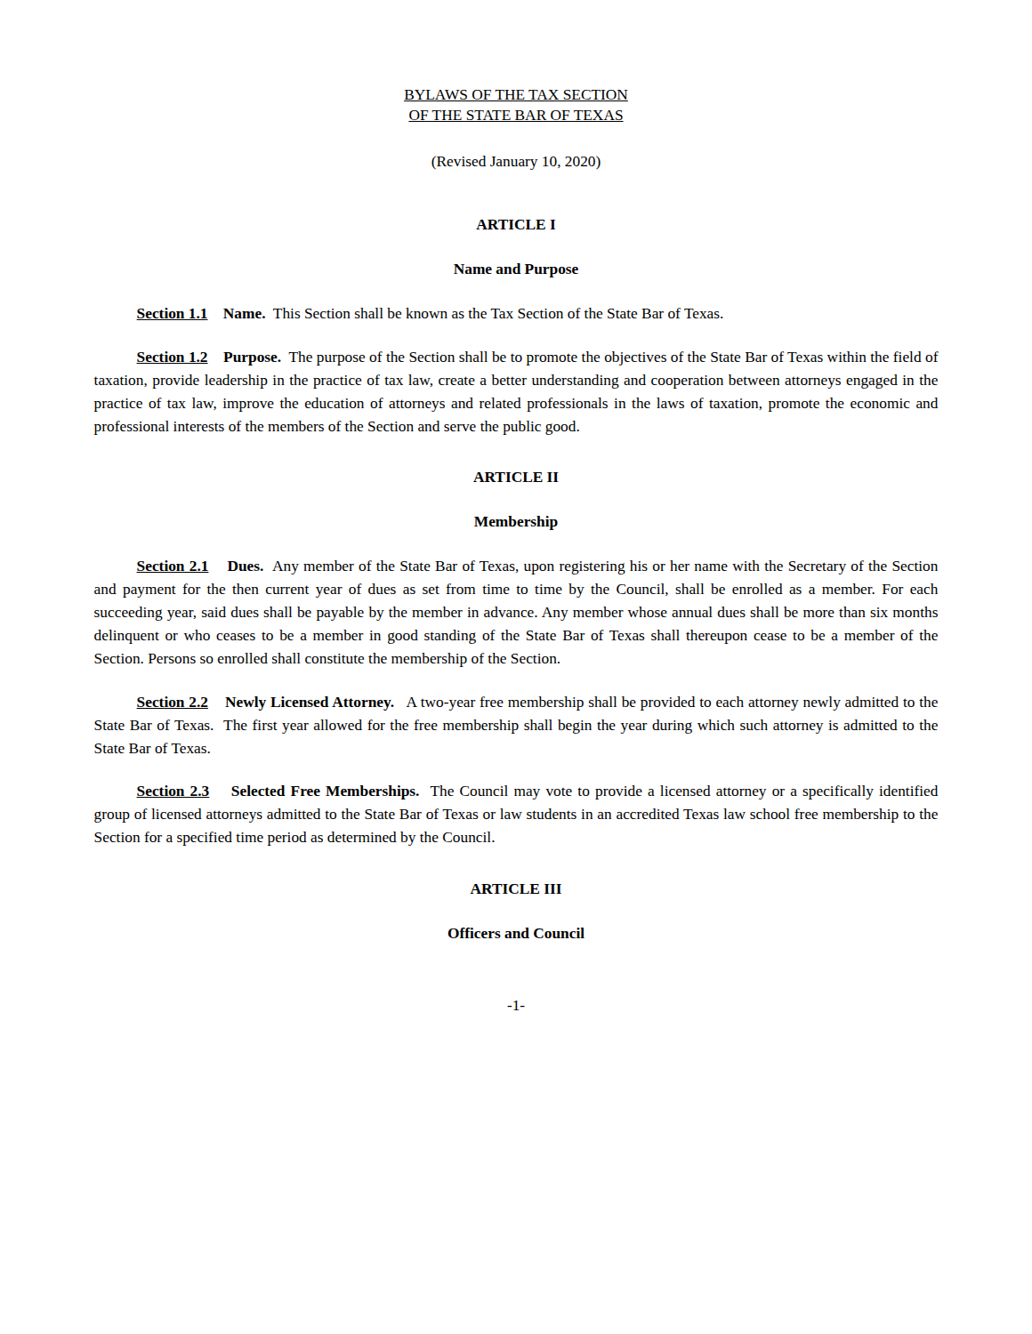BYLAWS OF THE TAX SECTION
OF THE STATE BAR OF TEXAS
(Revised January 10, 2020)
ARTICLE I
Name and Purpose
Section 1.1 Name. This Section shall be known as the Tax Section of the State Bar of Texas.
Section 1.2 Purpose. The purpose of the Section shall be to promote the objectives of the State Bar of Texas within the field of taxation, provide leadership in the practice of tax law, create a better understanding and cooperation between attorneys engaged in the practice of tax law, improve the education of attorneys and related professionals in the laws of taxation, promote the economic and professional interests of the members of the Section and serve the public good.
ARTICLE II
Membership
Section 2.1 Dues. Any member of the State Bar of Texas, upon registering his or her name with the Secretary of the Section and payment for the then current year of dues as set from time to time by the Council, shall be enrolled as a member. For each succeeding year, said dues shall be payable by the member in advance. Any member whose annual dues shall be more than six months delinquent or who ceases to be a member in good standing of the State Bar of Texas shall thereupon cease to be a member of the Section. Persons so enrolled shall constitute the membership of the Section.
Section 2.2 Newly Licensed Attorney. A two-year free membership shall be provided to each attorney newly admitted to the State Bar of Texas. The first year allowed for the free membership shall begin the year during which such attorney is admitted to the State Bar of Texas.
Section 2.3 Selected Free Memberships. The Council may vote to provide a licensed attorney or a specifically identified group of licensed attorneys admitted to the State Bar of Texas or law students in an accredited Texas law school free membership to the Section for a specified time period as determined by the Council.
ARTICLE III
Officers and Council
-1-